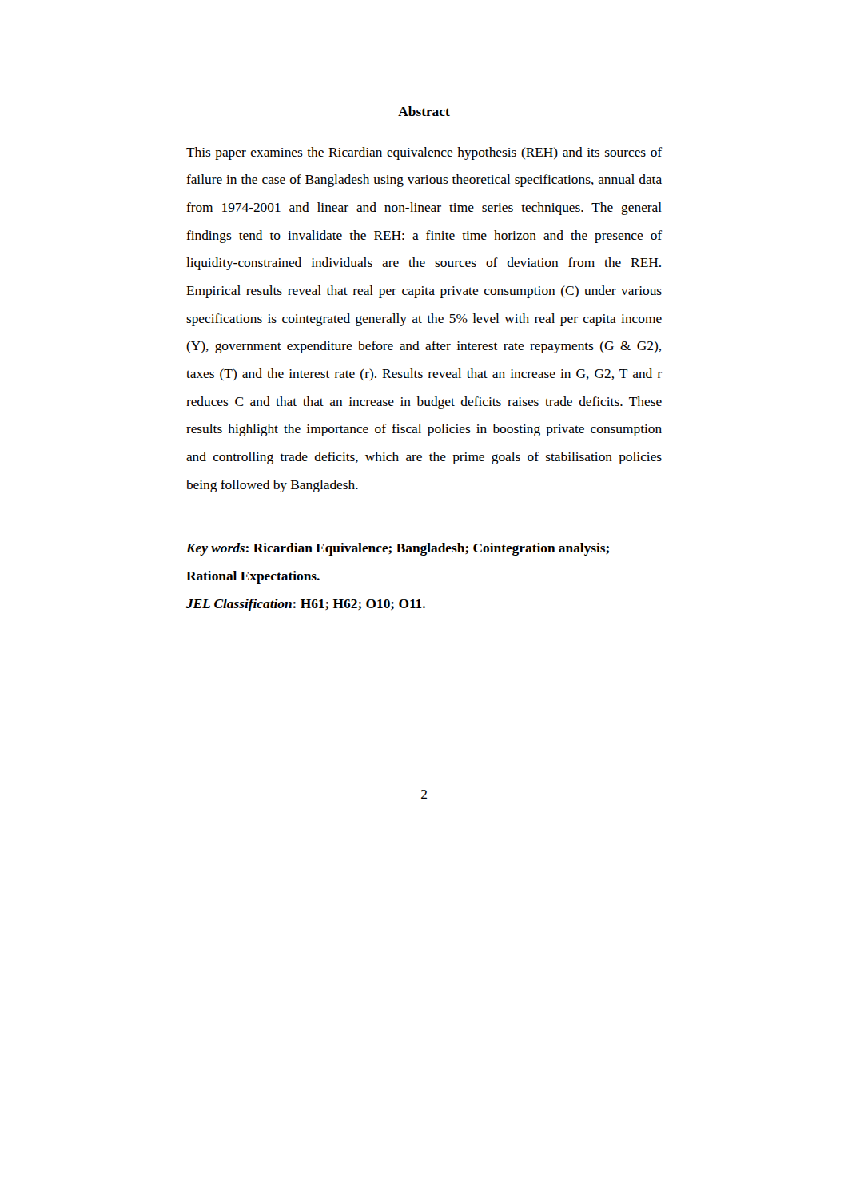Abstract
This paper examines the Ricardian equivalence hypothesis (REH) and its sources of failure in the case of Bangladesh using various theoretical specifications, annual data from 1974-2001 and linear and non-linear time series techniques. The general findings tend to invalidate the REH: a finite time horizon and the presence of liquidity-constrained individuals are the sources of deviation from the REH. Empirical results reveal that real per capita private consumption (C) under various specifications is cointegrated generally at the 5% level with real per capita income (Y), government expenditure before and after interest rate repayments (G & G2), taxes (T) and the interest rate (r). Results reveal that an increase in G, G2, T and r reduces C and that that an increase in budget deficits raises trade deficits. These results highlight the importance of fiscal policies in boosting private consumption and controlling trade deficits, which are the prime goals of stabilisation policies being followed by Bangladesh.
Key words: Ricardian Equivalence; Bangladesh; Cointegration analysis; Rational Expectations.
JEL Classification: H61; H62; O10; O11.
2